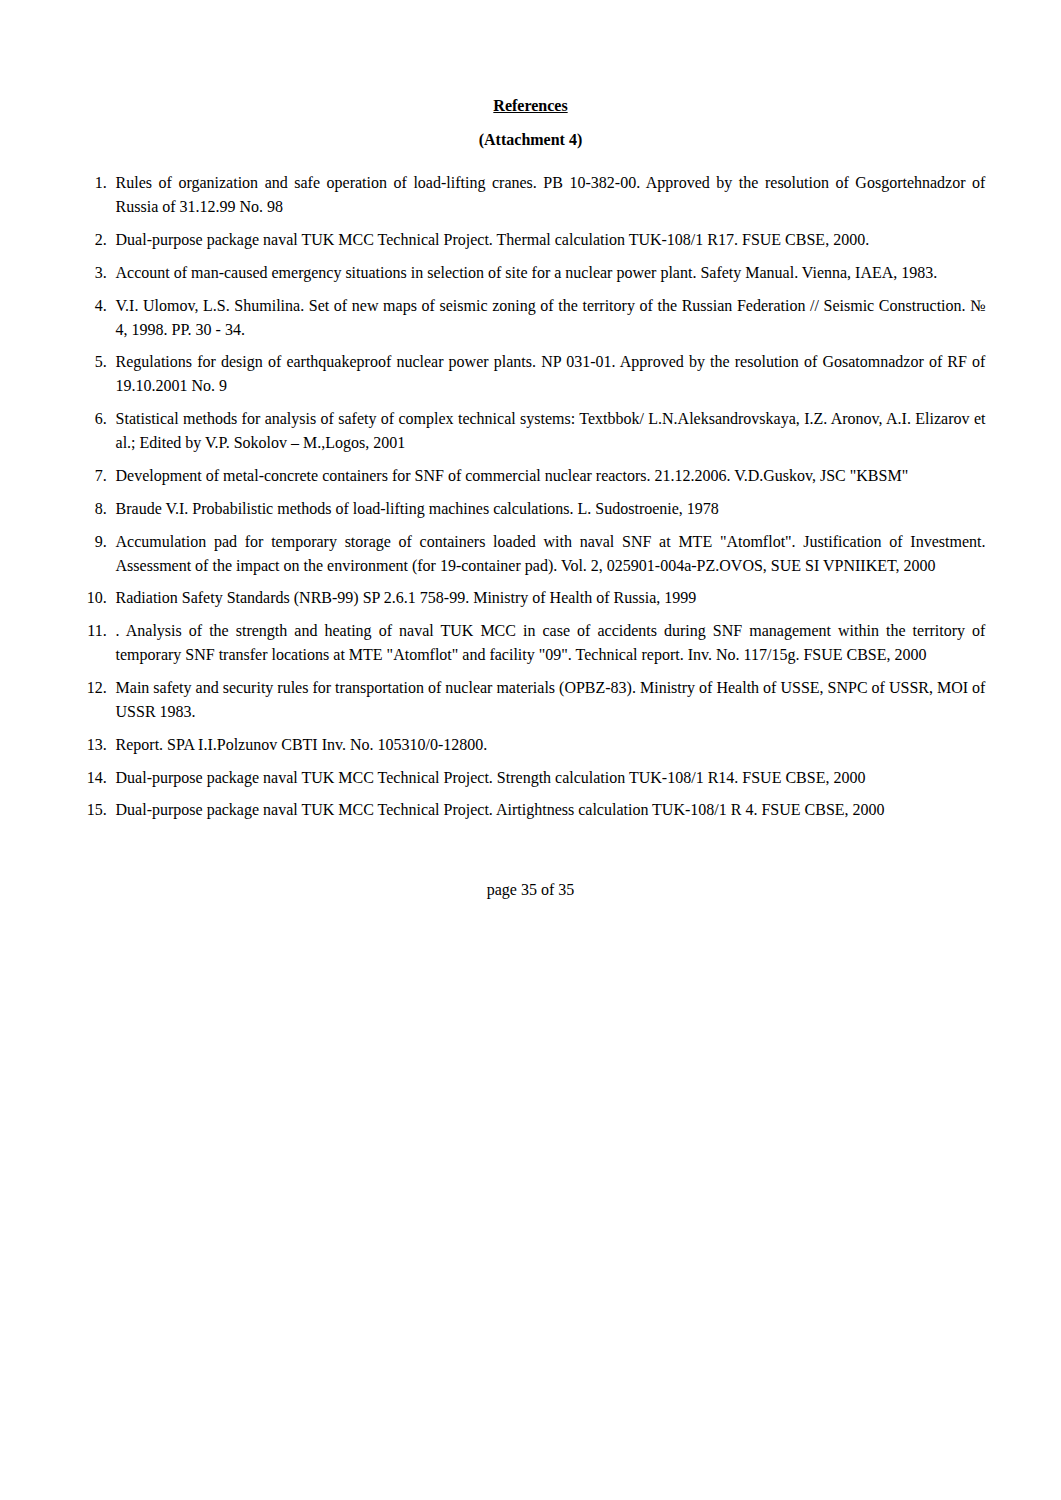References
(Attachment 4)
Rules of organization and safe operation of load-lifting cranes. PB 10-382-00. Approved by the resolution of Gosgortehnadzor of Russia of 31.12.99 No. 98
Dual-purpose package naval TUK MCC Technical Project. Thermal calculation TUK-108/1 R17. FSUE CBSE, 2000.
Account of man-caused emergency situations in selection of site for a nuclear power plant. Safety Manual. Vienna, IAEA, 1983.
V.I. Ulomov, L.S. Shumilina. Set of new maps of seismic zoning of the territory of the Russian Federation // Seismic Construction. № 4, 1998. PP. 30 - 34.
Regulations for design of earthquakeproof nuclear power plants. NP 031-01. Approved by the resolution of Gosatomnadzor of RF of 19.10.2001 No. 9
Statistical methods for analysis of safety of complex technical systems: Textbbok/ L.N.Aleksandrovskaya, I.Z. Aronov, A.I. Elizarov et al.; Edited by V.P. Sokolov – M.,Logos, 2001
Development of metal-concrete containers for SNF of commercial nuclear reactors. 21.12.2006. V.D.Guskov, JSC "KBSM"
Braude V.I. Probabilistic methods of load-lifting machines calculations. L. Sudostroenie, 1978
Accumulation pad for temporary storage of containers loaded with naval SNF at MTE "Atomflot". Justification of Investment. Assessment of the impact on the environment (for 19-container pad). Vol. 2, 025901-004a-PZ.OVOS, SUE SI VPNIIKET, 2000
Radiation Safety Standards (NRB-99) SP 2.6.1 758-99. Ministry of Health of Russia, 1999
. Analysis of the strength and heating of naval TUK MCC in case of accidents during SNF management within the territory of temporary SNF transfer locations at MTE "Atomflot" and facility "09". Technical report. Inv. No. 117/15g. FSUE CBSE, 2000
Main safety and security rules for transportation of nuclear materials (OPBZ-83). Ministry of Health of USSE, SNPC of USSR, MOI of USSR 1983.
Report. SPA I.I.Polzunov CBTI Inv. No. 105310/0-12800.
Dual-purpose package naval TUK MCC Technical Project. Strength calculation TUK-108/1 R14. FSUE CBSE, 2000
Dual-purpose package naval TUK MCC Technical Project. Airtightness calculation TUK-108/1 R 4. FSUE CBSE, 2000
page 35 of 35